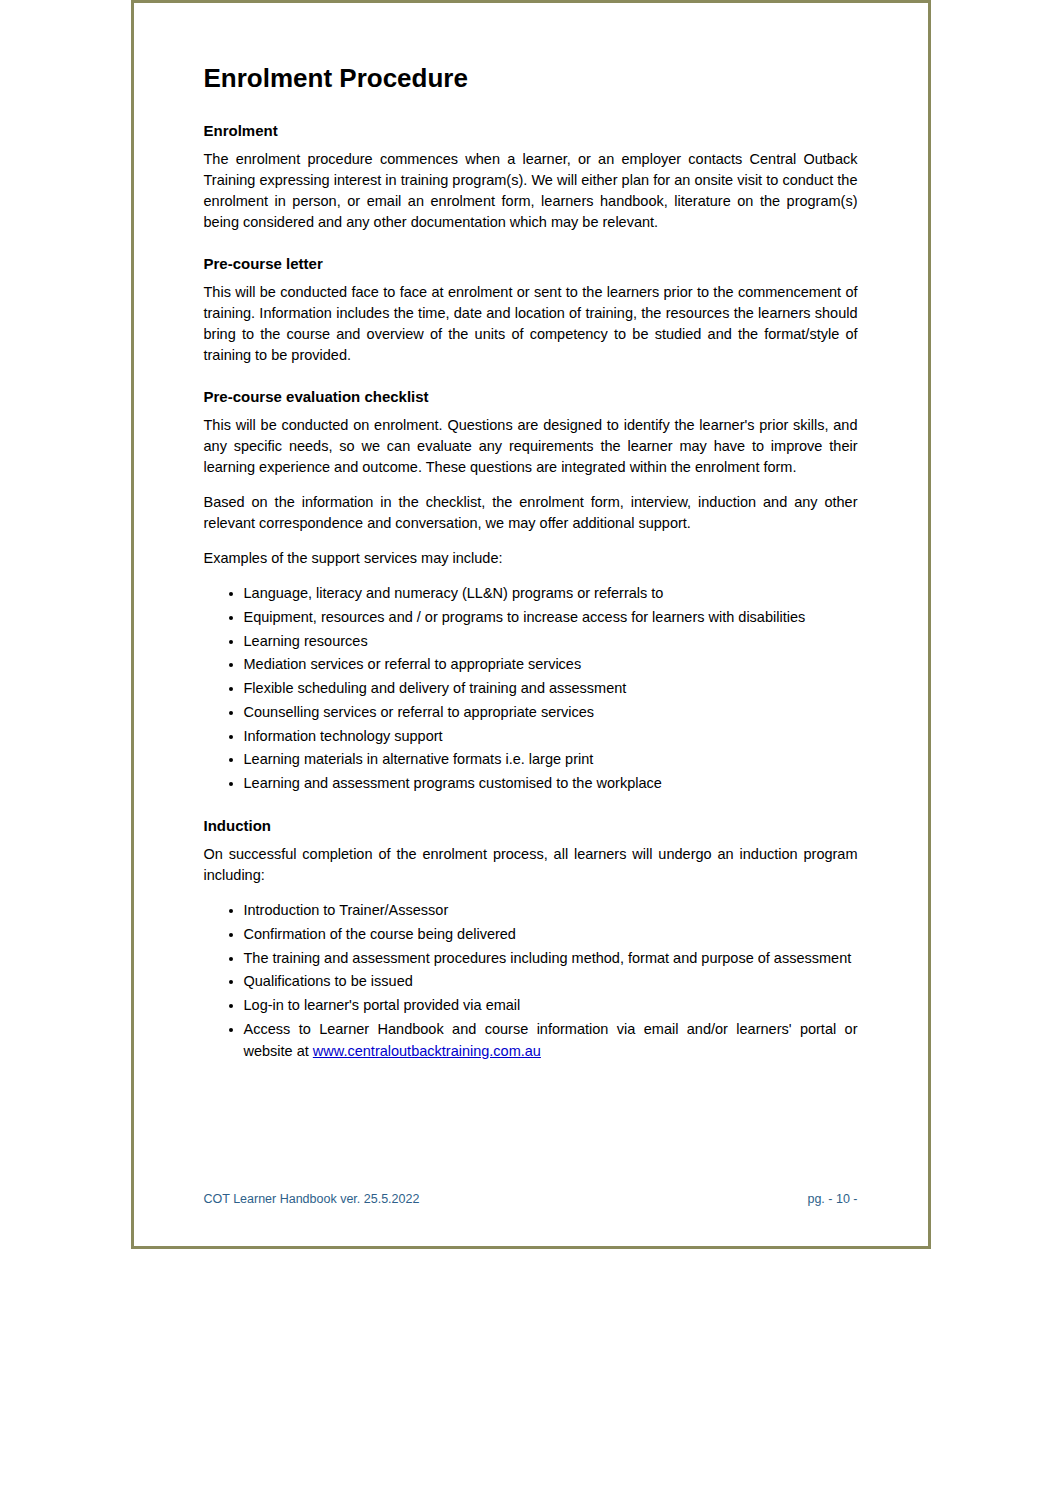Enrolment Procedure
Enrolment
The enrolment procedure commences when a learner, or an employer contacts Central Outback Training expressing interest in training program(s). We will either plan for an onsite visit to conduct the enrolment in person, or email an enrolment form, learners handbook, literature on the program(s) being considered and any other documentation which may be relevant.
Pre-course letter
This will be conducted face to face at enrolment or sent to the learners prior to the commencement of training. Information includes the time, date and location of training, the resources the learners should bring to the course and overview of the units of competency to be studied and the format/style of training to be provided.
Pre-course evaluation checklist
This will be conducted on enrolment. Questions are designed to identify the learner's prior skills, and any specific needs, so we can evaluate any requirements the learner may have to improve their learning experience and outcome. These questions are integrated within the enrolment form.
Based on the information in the checklist, the enrolment form, interview, induction and any other relevant correspondence and conversation, we may offer additional support.
Examples of the support services may include:
Language, literacy and numeracy (LL&N) programs or referrals to
Equipment, resources and / or programs to increase access for learners with disabilities
Learning resources
Mediation services or referral to appropriate services
Flexible scheduling and delivery of training and assessment
Counselling services or referral to appropriate services
Information technology support
Learning materials in alternative formats i.e. large print
Learning and assessment programs customised to the workplace
Induction
On successful completion of the enrolment process, all learners will undergo an induction program including:
Introduction to Trainer/Assessor
Confirmation of the course being delivered
The training and assessment procedures including method, format and purpose of assessment
Qualifications to be issued
Log-in to learner's portal provided via email
Access to Learner Handbook and course information via email and/or learners' portal or website at www.centraloutbacktraining.com.au
COT Learner Handbook ver. 25.5.2022 pg. - 10 -